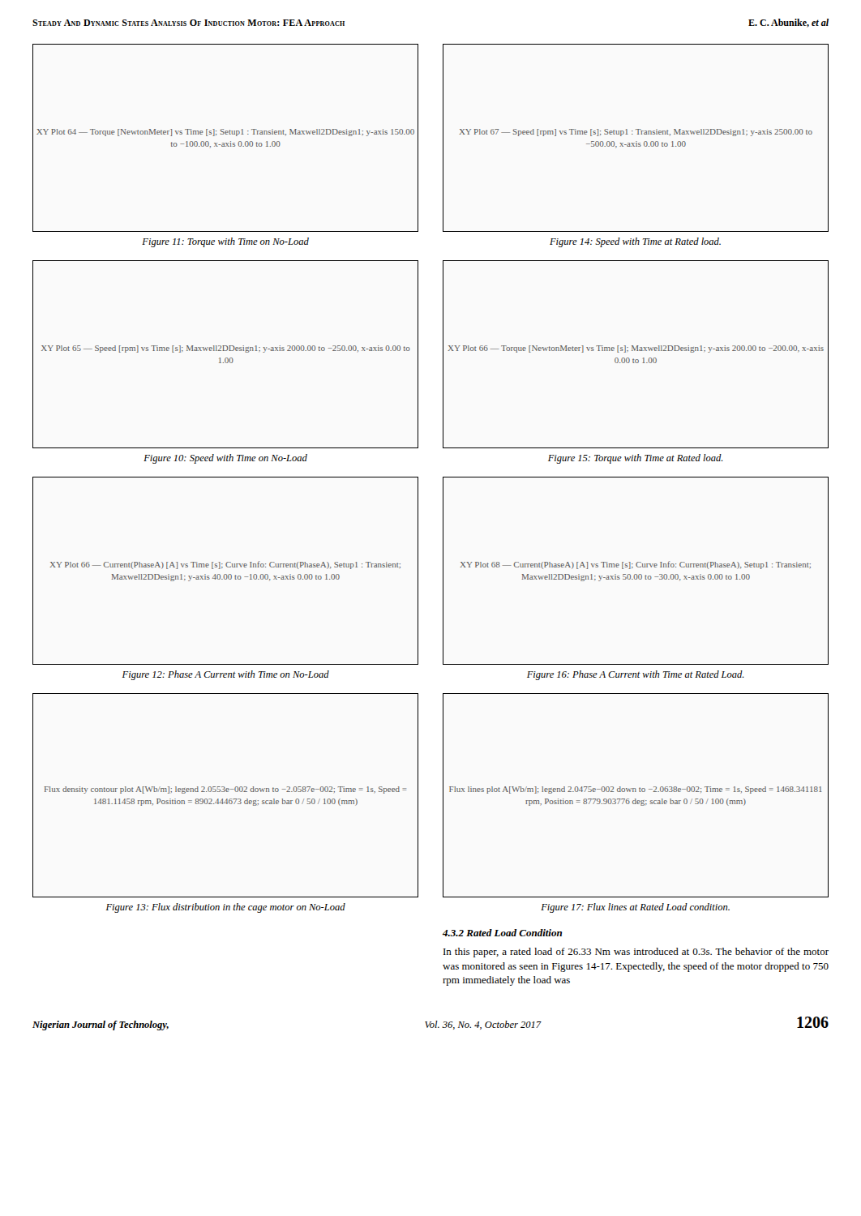Steady And Dynamic States Analysis Of Induction Motor: FEA Approach
E. C. Abunike, et al
XY Plot 64 — Torque [NewtonMeter] vs Time [s]; Setup1 : Transient, Maxwell2DDesign1; y-axis 150.00 to −100.00, x-axis 0.00 to 1.00
Figure 11: Torque with Time on No-Load
XY Plot 65 — Speed [rpm] vs Time [s]; Maxwell2DDesign1; y-axis 2000.00 to −250.00, x-axis 0.00 to 1.00
Figure 10: Speed with Time on No-Load
XY Plot 66 — Current(PhaseA) [A] vs Time [s]; Curve Info: Current(PhaseA), Setup1 : Transient; Maxwell2DDesign1; y-axis 40.00 to −10.00, x-axis 0.00 to 1.00
Figure 12: Phase A Current with Time on No-Load
Flux density contour plot A[Wb/m]; legend 2.0553e−002 down to −2.0587e−002; Time = 1s, Speed = 1481.11458 rpm, Position = 8902.444673 deg; scale bar 0 / 50 / 100 (mm)
Figure 13: Flux distribution in the cage motor on No-Load
XY Plot 67 — Speed [rpm] vs Time [s]; Setup1 : Transient, Maxwell2DDesign1; y-axis 2500.00 to −500.00, x-axis 0.00 to 1.00
Figure 14: Speed with Time at Rated load.
XY Plot 66 — Torque [NewtonMeter] vs Time [s]; Maxwell2DDesign1; y-axis 200.00 to −200.00, x-axis 0.00 to 1.00
Figure 15: Torque with Time at Rated load.
XY Plot 68 — Current(PhaseA) [A] vs Time [s]; Curve Info: Current(PhaseA), Setup1 : Transient; Maxwell2DDesign1; y-axis 50.00 to −30.00, x-axis 0.00 to 1.00
Figure 16: Phase A Current with Time at Rated Load.
Flux lines plot A[Wb/m]; legend 2.0475e−002 down to −2.0638e−002; Time = 1s, Speed = 1468.341181 rpm, Position = 8779.903776 deg; scale bar 0 / 50 / 100 (mm)
Figure 17: Flux lines at Rated Load condition.
4.3.2 Rated Load Condition
In this paper, a rated load of 26.33 Nm was introduced at 0.3s. The behavior of the motor was monitored as seen in Figures 14-17. Expectedly, the speed of the motor dropped to 750 rpm immediately the load was
Nigerian Journal of Technology,
Vol. 36, No. 4, October 2017
1206